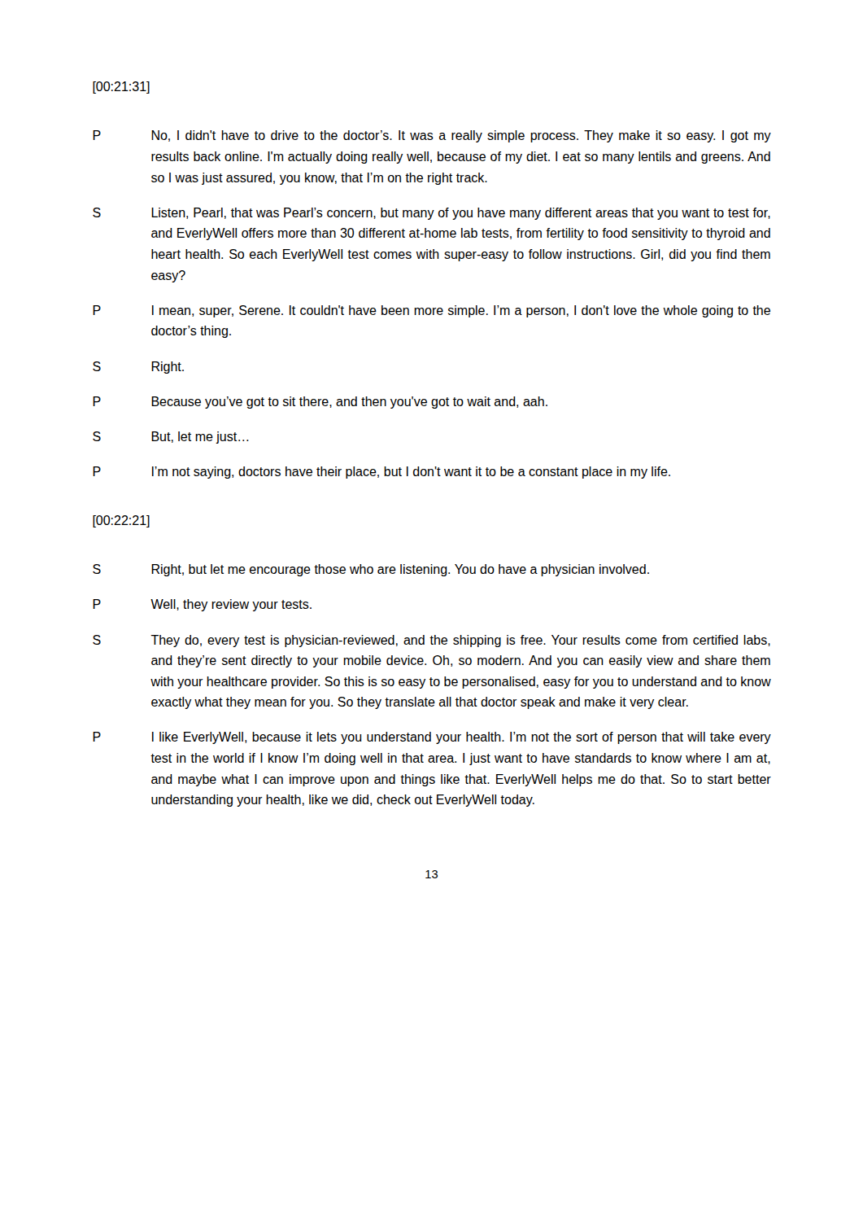[00:21:31]
| P | No, I didn't have to drive to the doctor’s. It was a really simple process. They make it so easy. I got my results back online. I'm actually doing really well, because of my diet. I eat so many lentils and greens. And so I was just assured, you know, that I’m on the right track. |
| S | Listen, Pearl, that was Pearl’s concern, but many of you have many different areas that you want to test for, and EverlyWell offers more than 30 different at-home lab tests, from fertility to food sensitivity to thyroid and heart health. So each EverlyWell test comes with super-easy to follow instructions. Girl, did you find them easy? |
| P | I mean, super, Serene. It couldn't have been more simple. I’m a person, I don't love the whole going to the doctor’s thing. |
| S | Right. |
| P | Because you’ve got to sit there, and then you've got to wait and, aah. |
| S | But, let me just… |
| P | I’m not saying, doctors have their place, but I don't want it to be a constant place in my life. |
[00:22:21]
| S | Right, but let me encourage those who are listening. You do have a physician involved. |
| P | Well, they review your tests. |
| S | They do, every test is physician-reviewed, and the shipping is free. Your results come from certified labs, and they’re sent directly to your mobile device. Oh, so modern. And you can easily view and share them with your healthcare provider. So this is so easy to be personalised, easy for you to understand and to know exactly what they mean for you. So they translate all that doctor speak and make it very clear. |
| P | I like EverlyWell, because it lets you understand your health. I’m not the sort of person that will take every test in the world if I know I’m doing well in that area. I just want to have standards to know where I am at, and maybe what I can improve upon and things like that. EverlyWell helps me do that. So to start better understanding your health, like we did, check out EverlyWell today. |
13